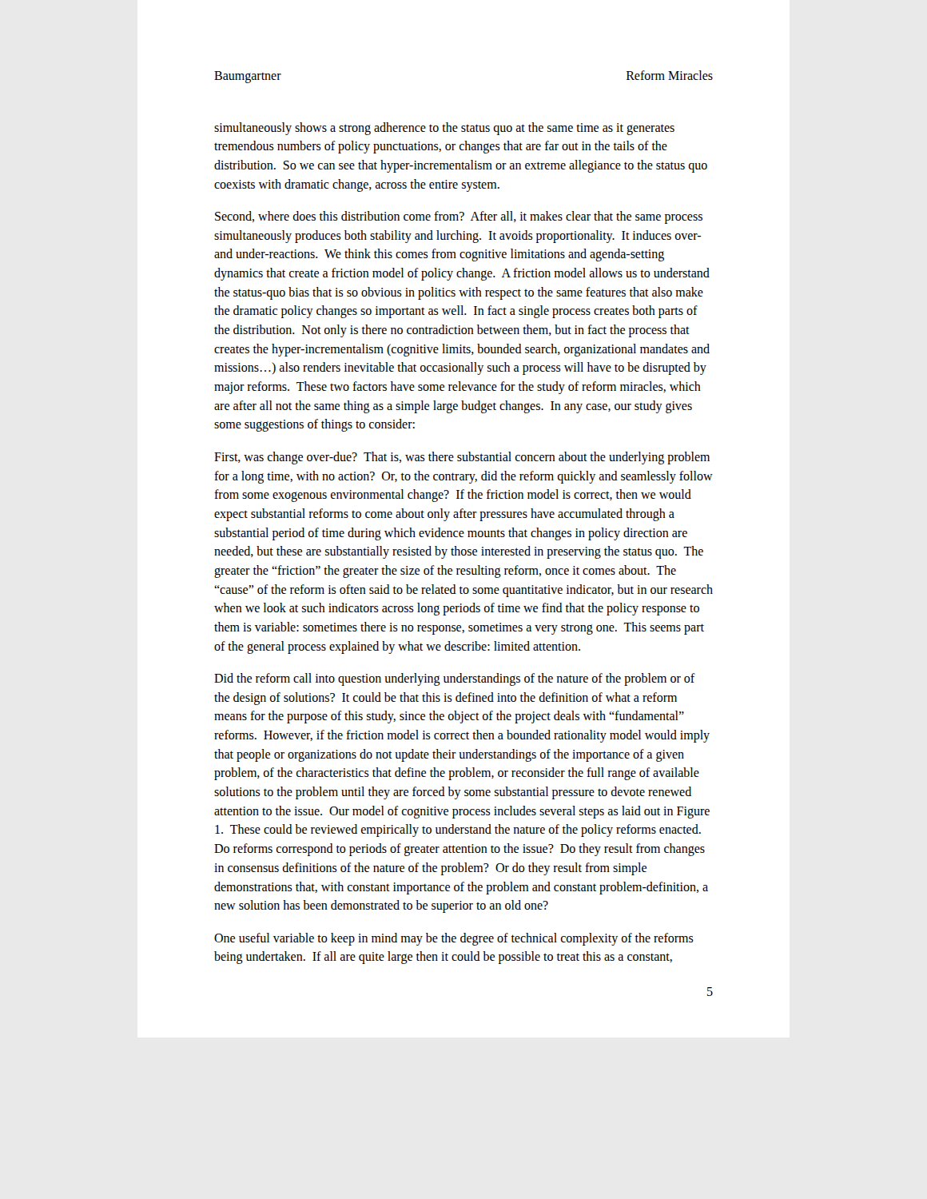Baumgartner Reform Miracles
simultaneously shows a strong adherence to the status quo at the same time as it generates tremendous numbers of policy punctuations, or changes that are far out in the tails of the distribution. So we can see that hyper-incrementalism or an extreme allegiance to the status quo coexists with dramatic change, across the entire system.
Second, where does this distribution come from? After all, it makes clear that the same process simultaneously produces both stability and lurching. It avoids proportionality. It induces over- and under-reactions. We think this comes from cognitive limitations and agenda-setting dynamics that create a friction model of policy change. A friction model allows us to understand the status-quo bias that is so obvious in politics with respect to the same features that also make the dramatic policy changes so important as well. In fact a single process creates both parts of the distribution. Not only is there no contradiction between them, but in fact the process that creates the hyper-incrementalism (cognitive limits, bounded search, organizational mandates and missions…) also renders inevitable that occasionally such a process will have to be disrupted by major reforms. These two factors have some relevance for the study of reform miracles, which are after all not the same thing as a simple large budget changes. In any case, our study gives some suggestions of things to consider:
First, was change over-due? That is, was there substantial concern about the underlying problem for a long time, with no action? Or, to the contrary, did the reform quickly and seamlessly follow from some exogenous environmental change? If the friction model is correct, then we would expect substantial reforms to come about only after pressures have accumulated through a substantial period of time during which evidence mounts that changes in policy direction are needed, but these are substantially resisted by those interested in preserving the status quo. The greater the “friction” the greater the size of the resulting reform, once it comes about. The “cause” of the reform is often said to be related to some quantitative indicator, but in our research when we look at such indicators across long periods of time we find that the policy response to them is variable: sometimes there is no response, sometimes a very strong one. This seems part of the general process explained by what we describe: limited attention.
Did the reform call into question underlying understandings of the nature of the problem or of the design of solutions? It could be that this is defined into the definition of what a reform means for the purpose of this study, since the object of the project deals with “fundamental” reforms. However, if the friction model is correct then a bounded rationality model would imply that people or organizations do not update their understandings of the importance of a given problem, of the characteristics that define the problem, or reconsider the full range of available solutions to the problem until they are forced by some substantial pressure to devote renewed attention to the issue. Our model of cognitive process includes several steps as laid out in Figure 1. These could be reviewed empirically to understand the nature of the policy reforms enacted. Do reforms correspond to periods of greater attention to the issue? Do they result from changes in consensus definitions of the nature of the problem? Or do they result from simple demonstrations that, with constant importance of the problem and constant problem-definition, a new solution has been demonstrated to be superior to an old one?
One useful variable to keep in mind may be the degree of technical complexity of the reforms being undertaken. If all are quite large then it could be possible to treat this as a constant,
5